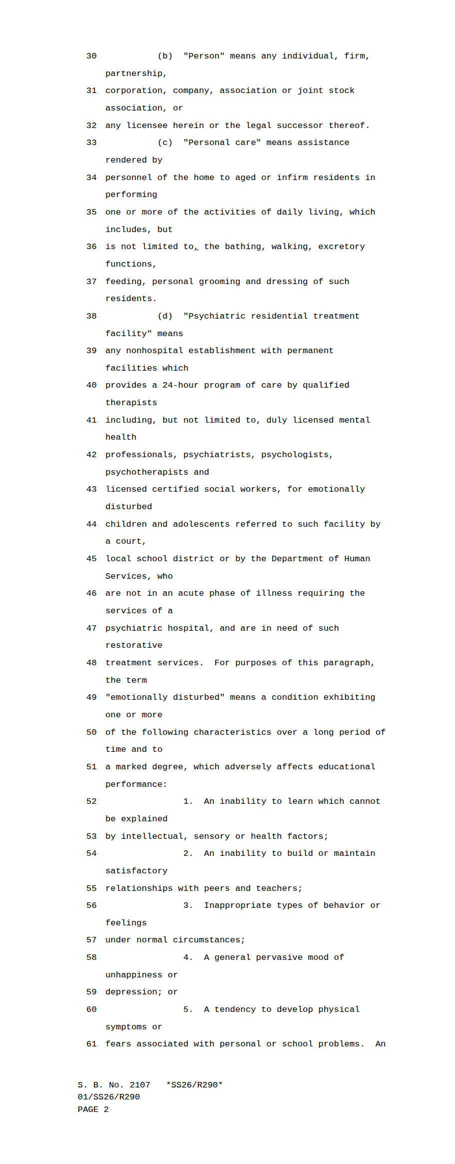(b) "Person" means any individual, firm, partnership,
corporation, company, association or joint stock association, or
any licensee herein or the legal successor thereof.
(c) "Personal care" means assistance rendered by
personnel of the home to aged or infirm residents in performing
one or more of the activities of daily living, which includes, but
is not limited to, the bathing, walking, excretory functions,
feeding, personal grooming and dressing of such residents.
(d) "Psychiatric residential treatment facility" means
any nonhospital establishment with permanent facilities which
provides a 24-hour program of care by qualified therapists
including, but not limited to, duly licensed mental health
professionals, psychiatrists, psychologists, psychotherapists and
licensed certified social workers, for emotionally disturbed
children and adolescents referred to such facility by a court,
local school district or by the Department of Human Services, who
are not in an acute phase of illness requiring the services of a
psychiatric hospital, and are in need of such restorative
treatment services. For purposes of this paragraph, the term
"emotionally disturbed" means a condition exhibiting one or more
of the following characteristics over a long period of time and to
a marked degree, which adversely affects educational performance:
1. An inability to learn which cannot be explained
by intellectual, sensory or health factors;
2. An inability to build or maintain satisfactory
relationships with peers and teachers;
3. Inappropriate types of behavior or feelings
under normal circumstances;
4. A general pervasive mood of unhappiness or
depression; or
5. A tendency to develop physical symptoms or
fears associated with personal or school problems. An
S. B. No. 2107 *SS26/R290* 01/SS26/R290 PAGE 2